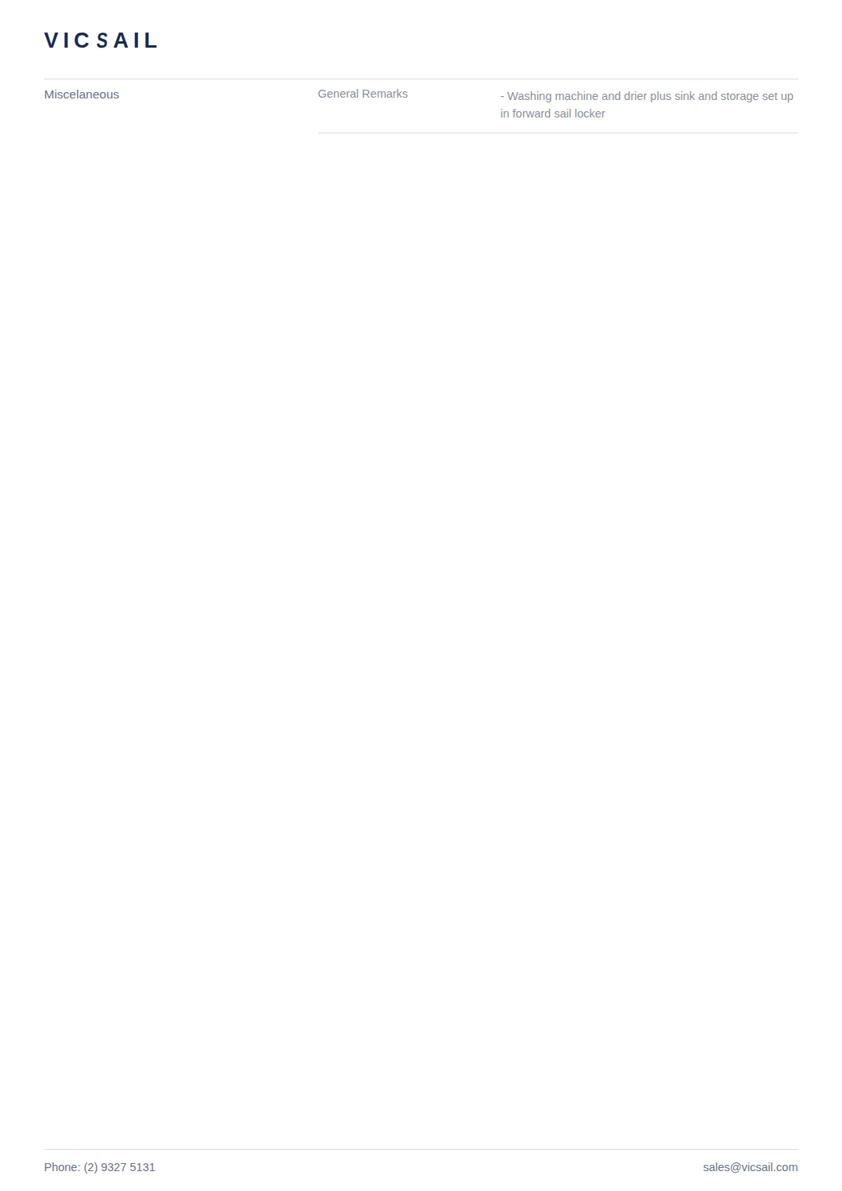VICSAIL
Miscelaneous
General Remarks
- Washing machine and drier plus sink and storage set up in forward sail locker
Phone: (2) 9327 5131 sales@vicsail.com